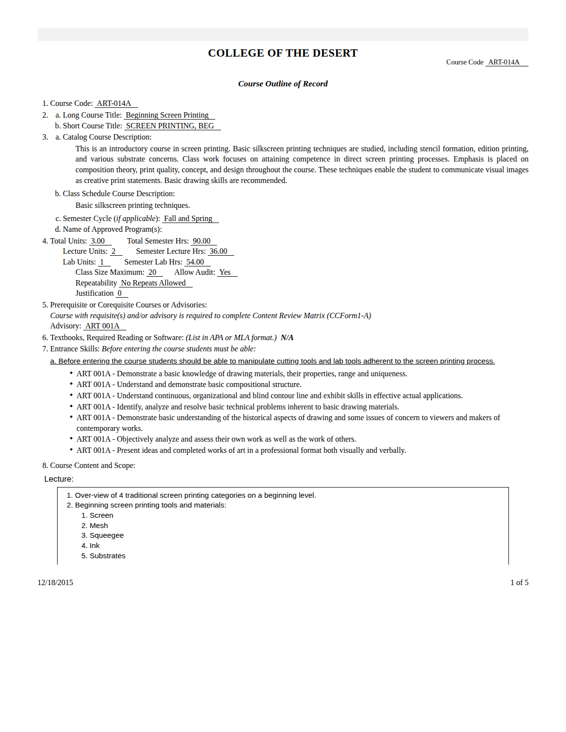COLLEGE OF THE DESERT
Course Code ART-014A
Course Outline of Record
Course Code: ART-014A
Long Course Title: Beginning Screen Printing
Short Course Title: SCREEN PRINTING, BEG
Catalog Course Description:
This is an introductory course in screen printing. Basic silkscreen printing techniques are studied, including stencil formation, edition printing, and various substrate concerns. Class work focuses on attaining competence in direct screen printing processes. Emphasis is placed on composition theory, print quality, concept, and design throughout the course. These techniques enable the student to communicate visual images as creative print statements. Basic drawing skills are recommended.
Class Schedule Course Description:
Basic silkscreen printing techniques.
Semester Cycle (if applicable): Fall and Spring
Name of Approved Program(s):
Total Units: 3.00 Total Semester Hrs: 90.00
Lecture Units: 2 Semester Lecture Hrs: 36.00
Lab Units: 1 Semester Lab Hrs: 54.00
Class Size Maximum: 20 Allow Audit: Yes
Repeatability No Repeats Allowed
Justification 0
Prerequisite or Corequisite Courses or Advisories:
Course with requisite(s) and/or advisory is required to complete Content Review Matrix (CCForm1-A)
Advisory: ART 001A
Textbooks, Required Reading or Software: (List in APA or MLA format.) N/A
Entrance Skills: Before entering the course students must be able:
a. Before entering the course students should be able to manipulate cutting tools and lab tools adherent to the screen printing process.
ART 001A - Demonstrate a basic knowledge of drawing materials, their properties, range and uniqueness.
ART 001A - Understand and demonstrate basic compositional structure.
ART 001A - Understand continuous, organizational and blind contour line and exhibit skills in effective actual applications.
ART 001A - Identify, analyze and resolve basic technical problems inherent to basic drawing materials.
ART 001A - Demonstrate basic understanding of the historical aspects of drawing and some issues of concern to viewers and makers of contemporary works.
ART 001A - Objectively analyze and assess their own work as well as the work of others.
ART 001A - Present ideas and completed works of art in a professional format both visually and verbally.
Course Content and Scope:
Lecture:
Over-view of 4 traditional screen printing categories on a beginning level.
Beginning screen printing tools and materials:
Screen
Mesh
Squeegee
Ink
Substrates
12/18/2015
1 of 5